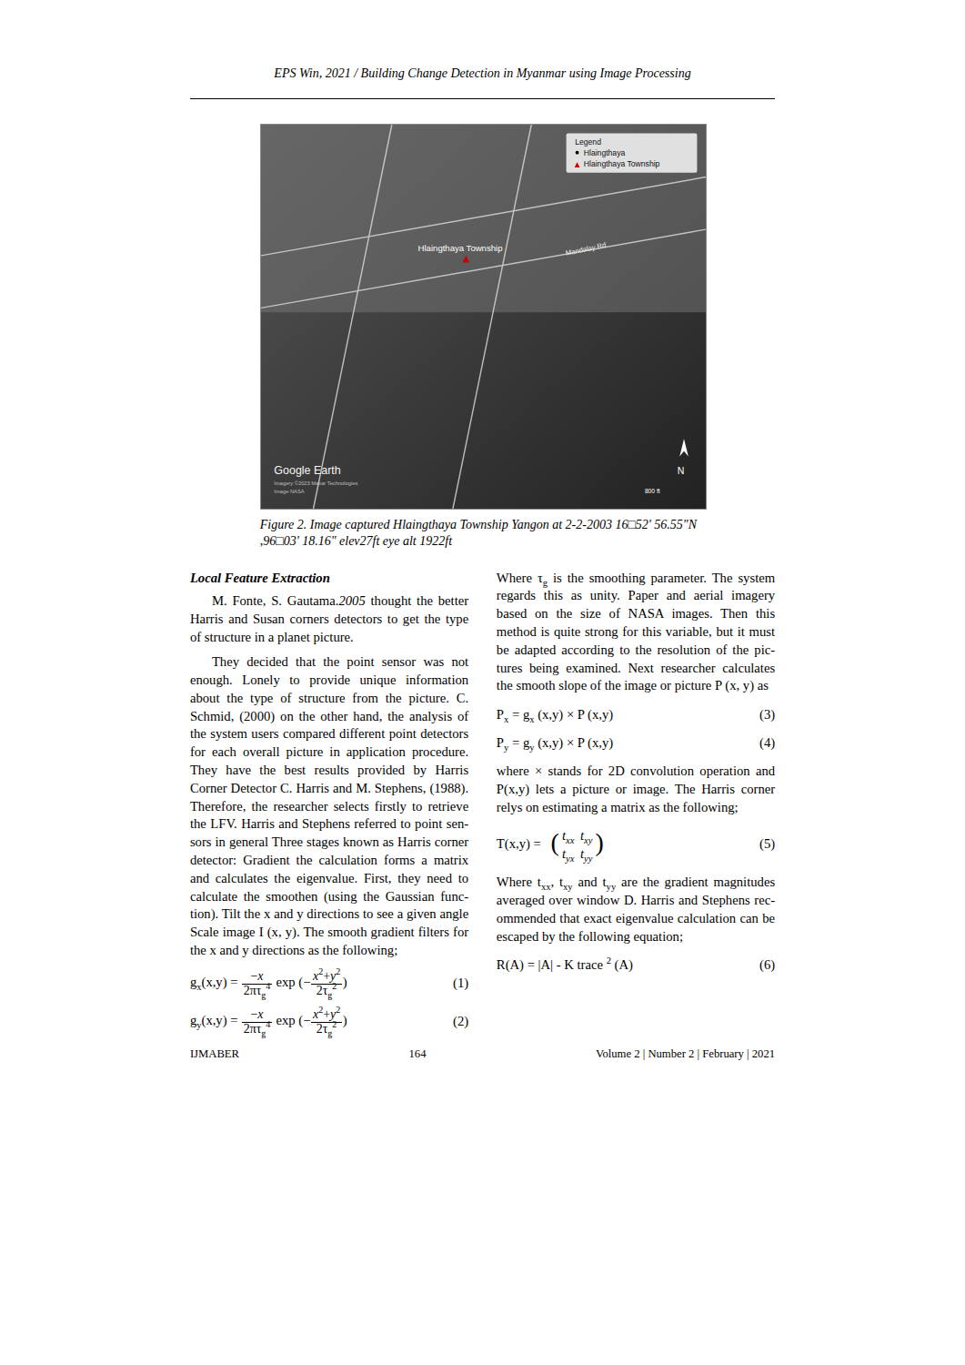EPS Win, 2021 / Building Change Detection in Myanmar using Image Processing
Figure 2. Image captured Hlaingthaya Township Yangon at 2-2-2003 16□52' 56.55"N ,96□03' 18.16" elev27ft eye alt 1922ft
Local Feature Extraction
M. Fonte, S. Gautama.2005 thought the better Harris and Susan corners detectors to get the type of structure in a planet picture.
They decided that the point sensor was not enough. Lonely to provide unique information about the type of structure from the picture. C. Schmid, (2000) on the other hand, the analysis of the system users compared different point detectors for each overall picture in application procedure. They have the best results provided by Harris Corner Detector C. Harris and M. Stephens, (1988). Therefore, the researcher selects firstly to retrieve the LFV. Harris and Stephens referred to point sensors in general Three stages known as Harris corner detector: Gradient the calculation forms a matrix and calculates the eigenvalue. First, they need to calculate the smoothen (using the Gaussian function). Tilt the x and y directions to see a given angle Scale image I (x, y). The smooth gradient filters for the x and y directions as the following;
gx(x,y) = −x 2πτg4 exp (−x2+y22τg2)
(1)
gy(x,y) = −x 2πτg4 exp (−x2+y22τg2)
(2)
Where τg is the smoothing parameter. The system regards this as unity. Paper and aerial imagery based on the size of NASA images. Then this method is quite strong for this variable, but it must be adapted according to the resolution of the pictures being examined. Next researcher calculates the smooth slope of the image or picture P (x, y) as
Px = gx (x,y) × P (x,y)
(3)
Py = gy (x,y) × P (x,y)
(4)
where × stands for 2D convolution operation and P(x,y) lets a picture or image. The Harris corner relys on estimating a matrix as the following;
T(x,y) = (
| t xx | t xy |
| t yx | t yy |
)
(5)
Where txx, txy and tyy are the gradient magnitudes averaged over window D. Harris and Stephens recommended that exact eigenvalue calculation can be escaped by the following equation;
R(A) = |A| - K trace 2 (A)
(6)
IJMABER
164
Volume 2 | Number 2 | February | 2021